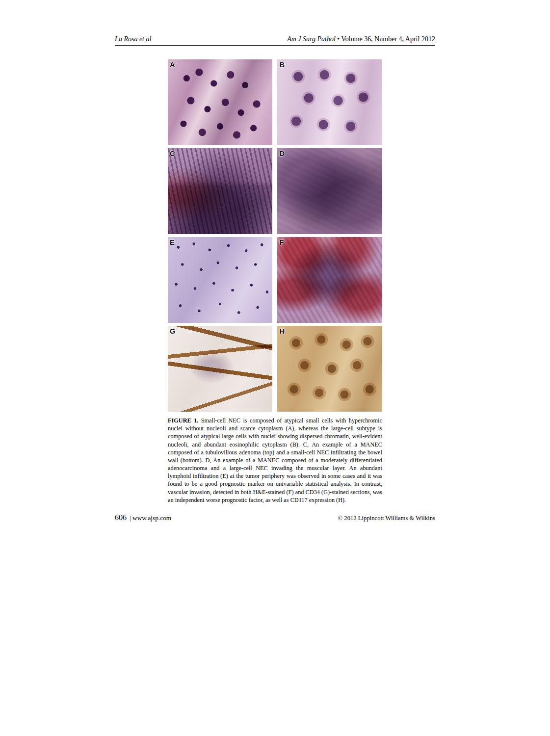La Rosa et al Am J Surg Pathol • Volume 36, Number 4, April 2012
A
B
C
D
E
F
G
H
FIGURE 1. Small-cell NEC is composed of atypical small cells with hyperchromic nuclei without nucleoli and scarce cytoplasm (A), whereas the large-cell subtype is composed of atypical large cells with nuclei showing dispersed chromatin, well-evident nucleoli, and abundant eosinophilic cytoplasm (B). C, An example of a MANEC composed of a tubulovillous adenoma (top) and a small-cell NEC infiltrating the bowel wall (bottom). D, An example of a MANEC composed of a moderately differentiated adenocarcinoma and a large-cell NEC invading the muscular layer. An abundant lymphoid infiltration (E) at the tumor periphery was observed in some cases and it was found to be a good prognostic marker on univariable statistical analysis. In contrast, vascular invasion, detected in both H&E-stained (F) and CD34 (G)-stained sections, was an independent worse prognostic factor, as well as CD117 expression (H).
606 | www.ajsp.com © 2012 Lippincott Williams & Wilkins